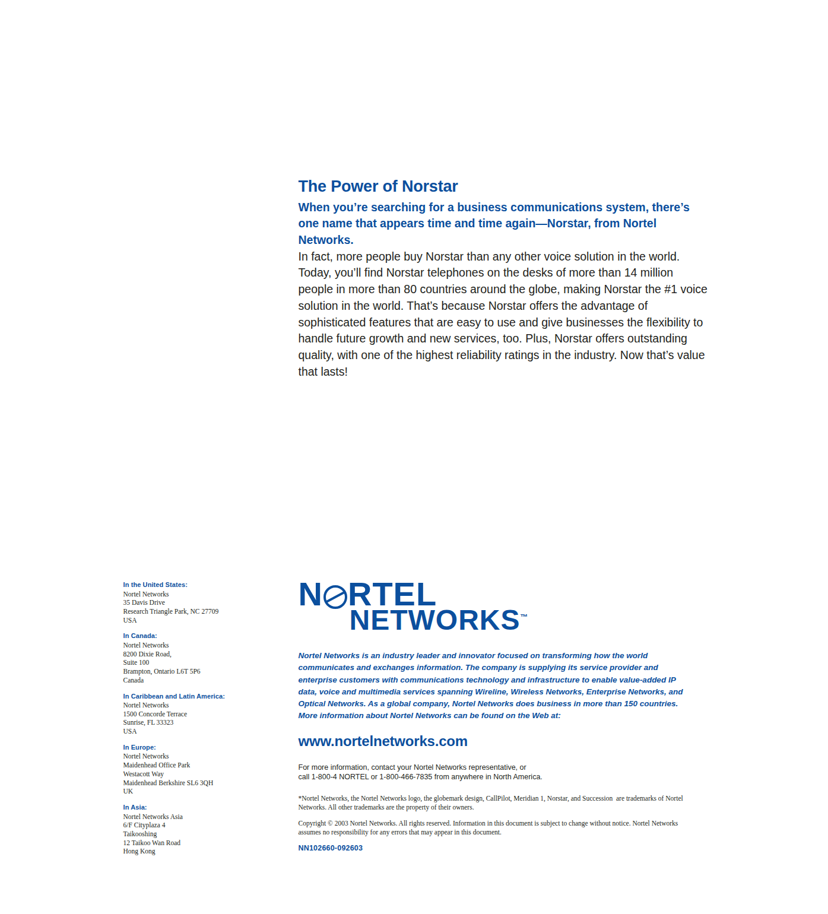The Power of Norstar
When you’re searching for a business communications system, there’s one name that appears time and time again—Norstar, from Nortel Networks.
In fact, more people buy Norstar than any other voice solution in the world. Today, you’ll find Norstar telephones on the desks of more than 14 million people in more than 80 countries around the globe, making Norstar the #1 voice solution in the world. That’s because Norstar offers the advantage of sophisticated features that are easy to use and give businesses the flexibility to handle future growth and new services, too. Plus, Norstar offers outstanding quality, with one of the highest reliability ratings in the industry. Now that’s value that lasts!
In the United States:
Nortel Networks
35 Davis Drive
Research Triangle Park, NC 27709
USA
In Canada:
Nortel Networks
8200 Dixie Road,
Suite 100
Brampton, Ontario L6T 5P6
Canada
In Caribbean and Latin America:
Nortel Networks
1500 Concorde Terrace
Sunrise, FL 33323
USA
In Europe:
Nortel Networks
Maidenhead Office Park
Westacott Way
Maidenhead Berkshire SL6 3QH
UK
In Asia:
Nortel Networks Asia
6/F Cityplaza 4
Taikooshing
12 Taikoo Wan Road
Hong Kong
N RTEL NETWORKS™
Nortel Networks is an industry leader and innovator focused on transforming how the world communicates and exchanges information. The company is supplying its service provider and enterprise customers with communications technology and infrastructure to enable value-added IP data, voice and multimedia services spanning Wireline, Wireless Networks, Enterprise Networks, and Optical Networks. As a global company, Nortel Networks does business in more than 150 countries. More information about Nortel Networks can be found on the Web at:
www.nortelnetworks.com
For more information, contact your Nortel Networks representative, or
call 1-800-4 NORTEL or 1-800-466-7835 from anywhere in North America.
*Nortel Networks, the Nortel Networks logo, the globemark design, CallPilot, Meridian 1, Norstar, and Succession are trademarks of Nortel Networks. All other trademarks are the property of their owners.
Copyright © 2003 Nortel Networks. All rights reserved. Information in this document is subject to change without notice. Nortel Networks assumes no responsibility for any errors that may appear in this document.
NN102660-092603